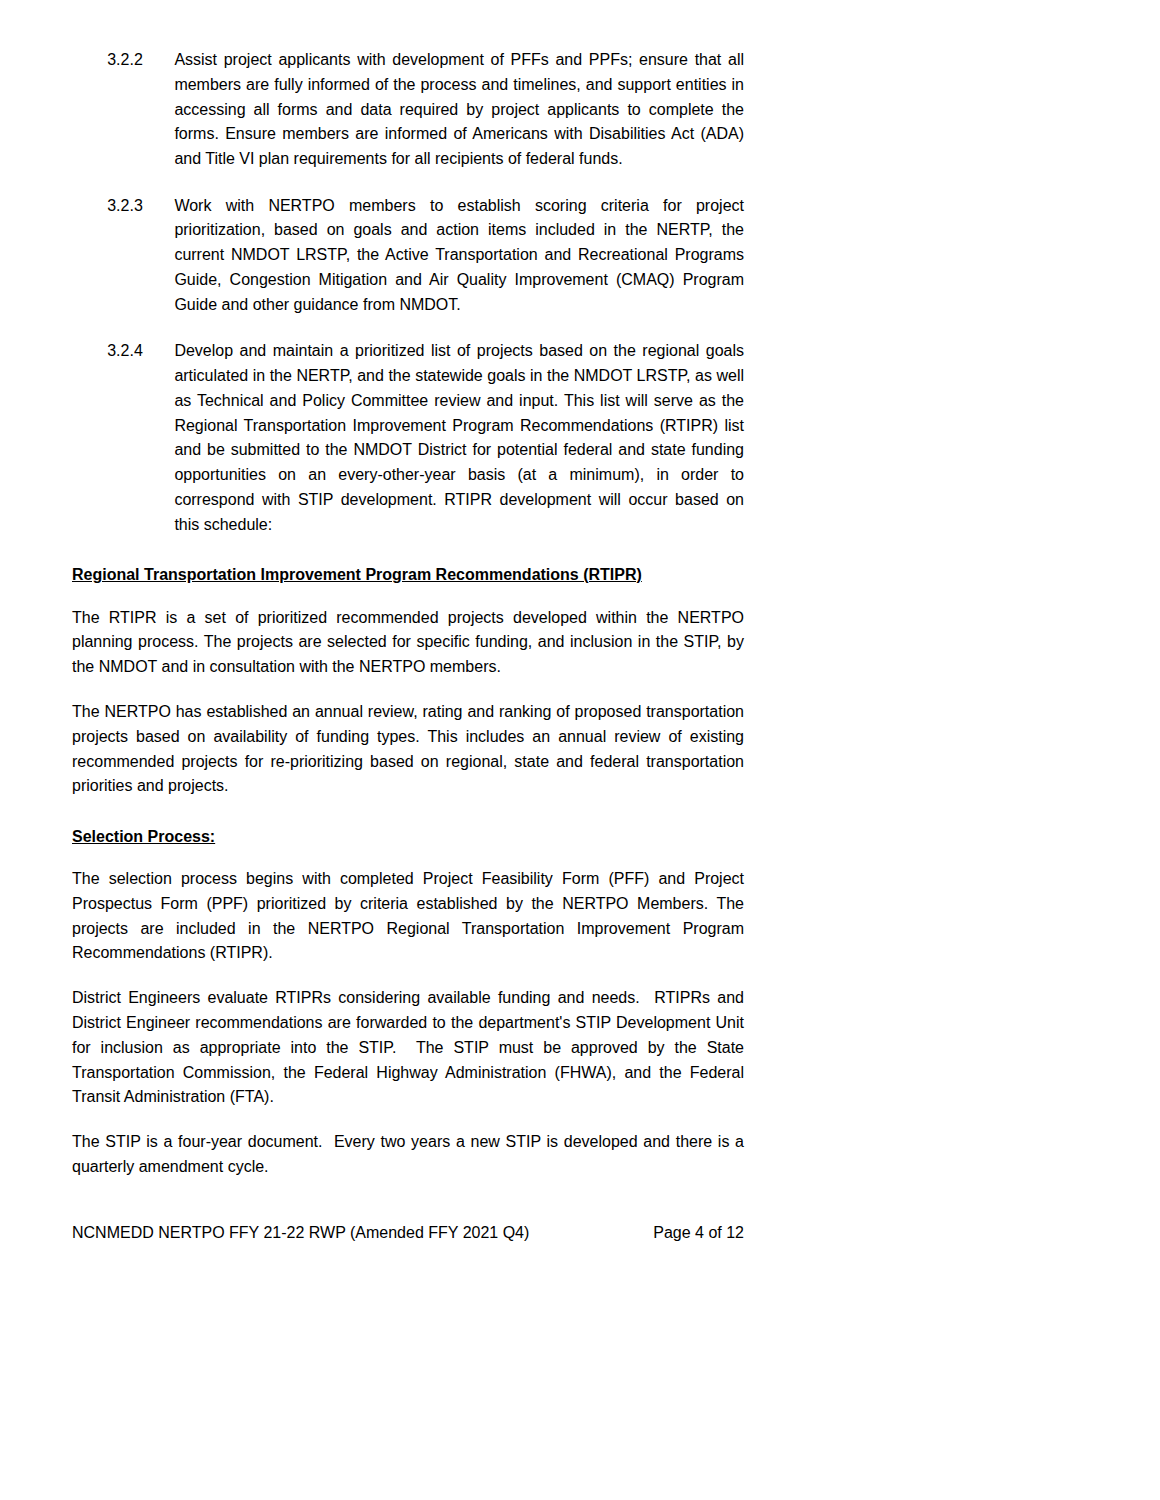3.2.2 Assist project applicants with development of PFFs and PPFs; ensure that all members are fully informed of the process and timelines, and support entities in accessing all forms and data required by project applicants to complete the forms. Ensure members are informed of Americans with Disabilities Act (ADA) and Title VI plan requirements for all recipients of federal funds.
3.2.3 Work with NERTPO members to establish scoring criteria for project prioritization, based on goals and action items included in the NERTP, the current NMDOT LRSTP, the Active Transportation and Recreational Programs Guide, Congestion Mitigation and Air Quality Improvement (CMAQ) Program Guide and other guidance from NMDOT.
3.2.4 Develop and maintain a prioritized list of projects based on the regional goals articulated in the NERTP, and the statewide goals in the NMDOT LRSTP, as well as Technical and Policy Committee review and input. This list will serve as the Regional Transportation Improvement Program Recommendations (RTIPR) list and be submitted to the NMDOT District for potential federal and state funding opportunities on an every-other-year basis (at a minimum), in order to correspond with STIP development. RTIPR development will occur based on this schedule:
Regional Transportation Improvement Program Recommendations (RTIPR)
The RTIPR is a set of prioritized recommended projects developed within the NERTPO planning process. The projects are selected for specific funding, and inclusion in the STIP, by the NMDOT and in consultation with the NERTPO members.
The NERTPO has established an annual review, rating and ranking of proposed transportation projects based on availability of funding types. This includes an annual review of existing recommended projects for re-prioritizing based on regional, state and federal transportation priorities and projects.
Selection Process:
The selection process begins with completed Project Feasibility Form (PFF) and Project Prospectus Form (PPF) prioritized by criteria established by the NERTPO Members. The projects are included in the NERTPO Regional Transportation Improvement Program Recommendations (RTIPR).
District Engineers evaluate RTIPRs considering available funding and needs. RTIPRs and District Engineer recommendations are forwarded to the department's STIP Development Unit for inclusion as appropriate into the STIP. The STIP must be approved by the State Transportation Commission, the Federal Highway Administration (FHWA), and the Federal Transit Administration (FTA).
The STIP is a four-year document. Every two years a new STIP is developed and there is a quarterly amendment cycle.
NCNMEDD NERTPO FFY 21-22 RWP (Amended FFY 2021 Q4) Page 4 of 12